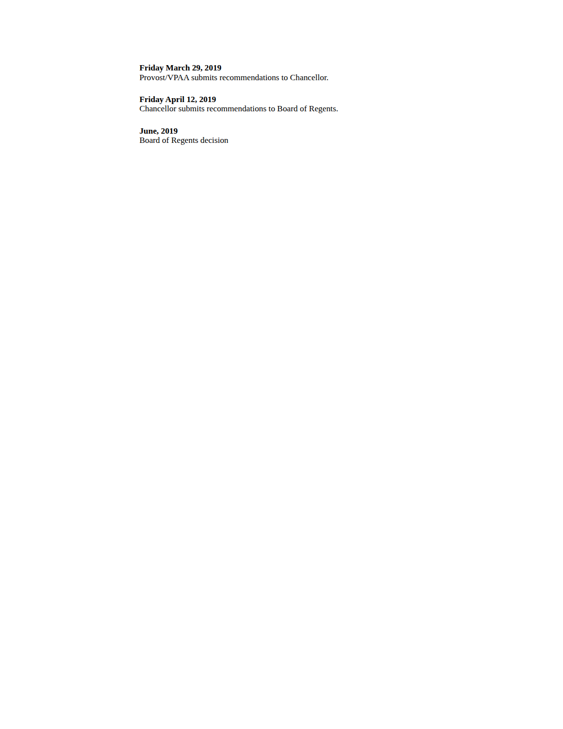Friday March 29, 2019
Provost/VPAA submits recommendations to Chancellor.
Friday April 12, 2019
Chancellor submits recommendations to Board of Regents.
June, 2019
Board of Regents decision